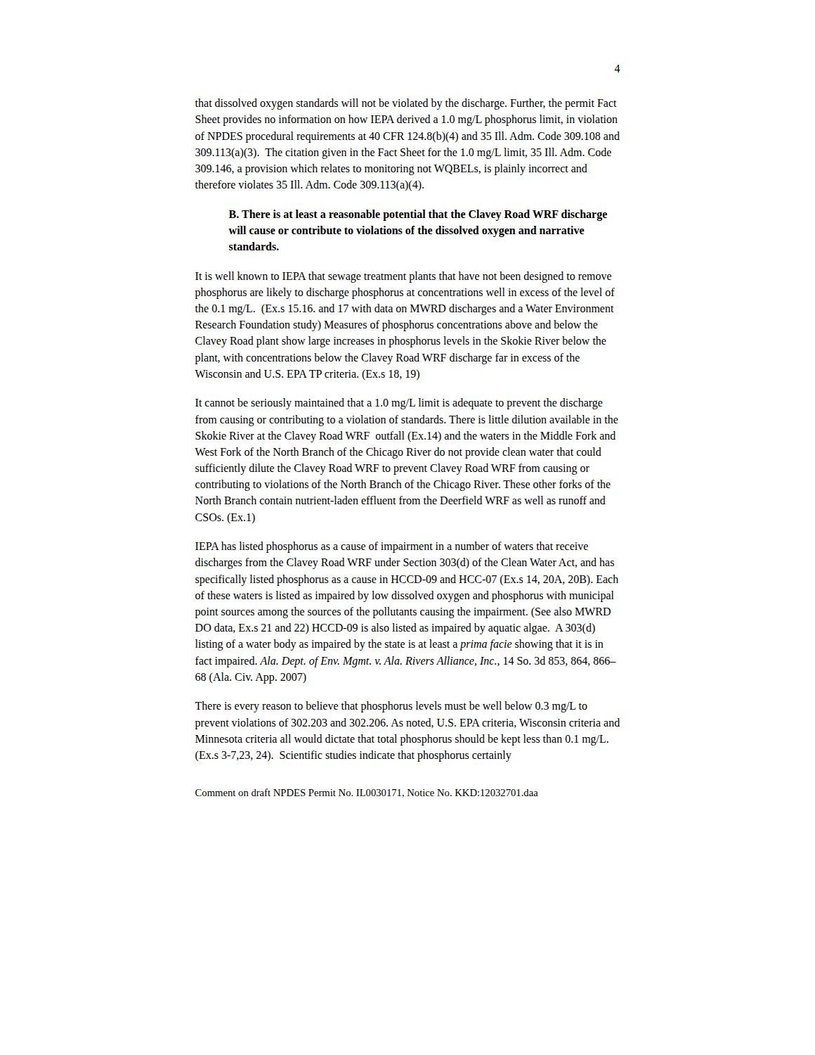4
that dissolved oxygen standards will not be violated by the discharge. Further, the permit Fact Sheet provides no information on how IEPA derived a 1.0 mg/L phosphorus limit, in violation of NPDES procedural requirements at 40 CFR 124.8(b)(4) and 35 Ill. Adm. Code 309.108 and 309.113(a)(3). The citation given in the Fact Sheet for the 1.0 mg/L limit, 35 Ill. Adm. Code 309.146, a provision which relates to monitoring not WQBELs, is plainly incorrect and therefore violates 35 Ill. Adm. Code 309.113(a)(4).
B. There is at least a reasonable potential that the Clavey Road WRF discharge will cause or contribute to violations of the dissolved oxygen and narrative standards.
It is well known to IEPA that sewage treatment plants that have not been designed to remove phosphorus are likely to discharge phosphorus at concentrations well in excess of the level of the 0.1 mg/L. (Ex.s 15.16. and 17 with data on MWRD discharges and a Water Environment Research Foundation study) Measures of phosphorus concentrations above and below the Clavey Road plant show large increases in phosphorus levels in the Skokie River below the plant, with concentrations below the Clavey Road WRF discharge far in excess of the Wisconsin and U.S. EPA TP criteria. (Ex.s 18, 19)
It cannot be seriously maintained that a 1.0 mg/L limit is adequate to prevent the discharge from causing or contributing to a violation of standards. There is little dilution available in the Skokie River at the Clavey Road WRF outfall (Ex.14) and the waters in the Middle Fork and West Fork of the North Branch of the Chicago River do not provide clean water that could sufficiently dilute the Clavey Road WRF to prevent Clavey Road WRF from causing or contributing to violations of the North Branch of the Chicago River. These other forks of the North Branch contain nutrient-laden effluent from the Deerfield WRF as well as runoff and CSOs. (Ex.1)
IEPA has listed phosphorus as a cause of impairment in a number of waters that receive discharges from the Clavey Road WRF under Section 303(d) of the Clean Water Act, and has specifically listed phosphorus as a cause in HCCD-09 and HCC-07 (Ex.s 14, 20A, 20B). Each of these waters is listed as impaired by low dissolved oxygen and phosphorus with municipal point sources among the sources of the pollutants causing the impairment. (See also MWRD DO data, Ex.s 21 and 22) HCCD-09 is also listed as impaired by aquatic algae. A 303(d) listing of a water body as impaired by the state is at least a prima facie showing that it is in fact impaired. Ala. Dept. of Env. Mgmt. v. Ala. Rivers Alliance, Inc., 14 So. 3d 853, 864, 866–68 (Ala. Civ. App. 2007)
There is every reason to believe that phosphorus levels must be well below 0.3 mg/L to prevent violations of 302.203 and 302.206. As noted, U.S. EPA criteria, Wisconsin criteria and Minnesota criteria all would dictate that total phosphorus should be kept less than 0.1 mg/L. (Ex.s 3-7,23, 24). Scientific studies indicate that phosphorus certainly
Comment on draft NPDES Permit No. IL0030171, Notice No. KKD:12032701.daa